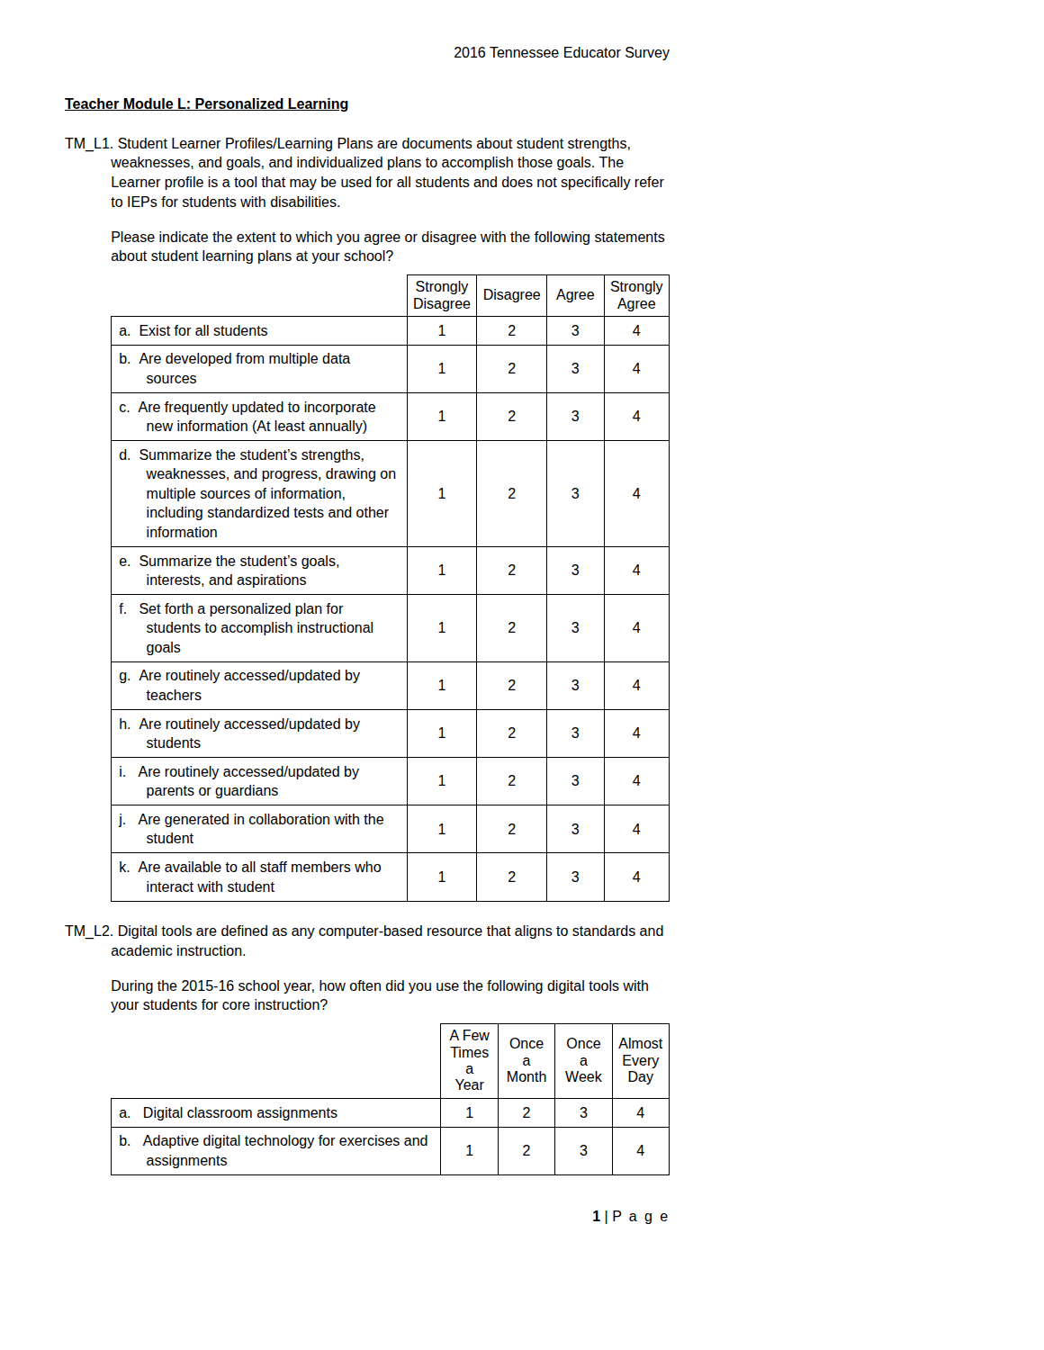2016 Tennessee Educator Survey
Teacher Module L: Personalized Learning
TM_L1. Student Learner Profiles/Learning Plans are documents about student strengths, weaknesses, and goals, and individualized plans to accomplish those goals. The Learner profile is a tool that may be used for all students and does not specifically refer to IEPs for students with disabilities.
Please indicate the extent to which you agree or disagree with the following statements about student learning plans at your school?
| | Strongly Disagree | Disagree | Agree | Strongly Agree |
| --- | --- | --- | --- | --- |
| a. Exist for all students | 1 | 2 | 3 | 4 |
| b. Are developed from multiple data sources | 1 | 2 | 3 | 4 |
| c. Are frequently updated to incorporate new information (At least annually) | 1 | 2 | 3 | 4 |
| d. Summarize the student’s strengths, weaknesses, and progress, drawing on multiple sources of information, including standardized tests and other information | 1 | 2 | 3 | 4 |
| e. Summarize the student’s goals, interests, and aspirations | 1 | 2 | 3 | 4 |
| f. Set forth a personalized plan for students to accomplish instructional goals | 1 | 2 | 3 | 4 |
| g. Are routinely accessed/updated by teachers | 1 | 2 | 3 | 4 |
| h. Are routinely accessed/updated by students | 1 | 2 | 3 | 4 |
| i. Are routinely accessed/updated by parents or guardians | 1 | 2 | 3 | 4 |
| j. Are generated in collaboration with the student | 1 | 2 | 3 | 4 |
| k. Are available to all staff members who interact with student | 1 | 2 | 3 | 4 |
TM_L2. Digital tools are defined as any computer-based resource that aligns to standards and academic instruction.
During the 2015-16 school year, how often did you use the following digital tools with your students for core instruction?
| | A Few Times a Year | Once a Month | Once a Week | Almost Every Day |
| --- | --- | --- | --- | --- |
| a. Digital classroom assignments | 1 | 2 | 3 | 4 |
| b. Adaptive digital technology for exercises and assignments | 1 | 2 | 3 | 4 |
1 | P a g e